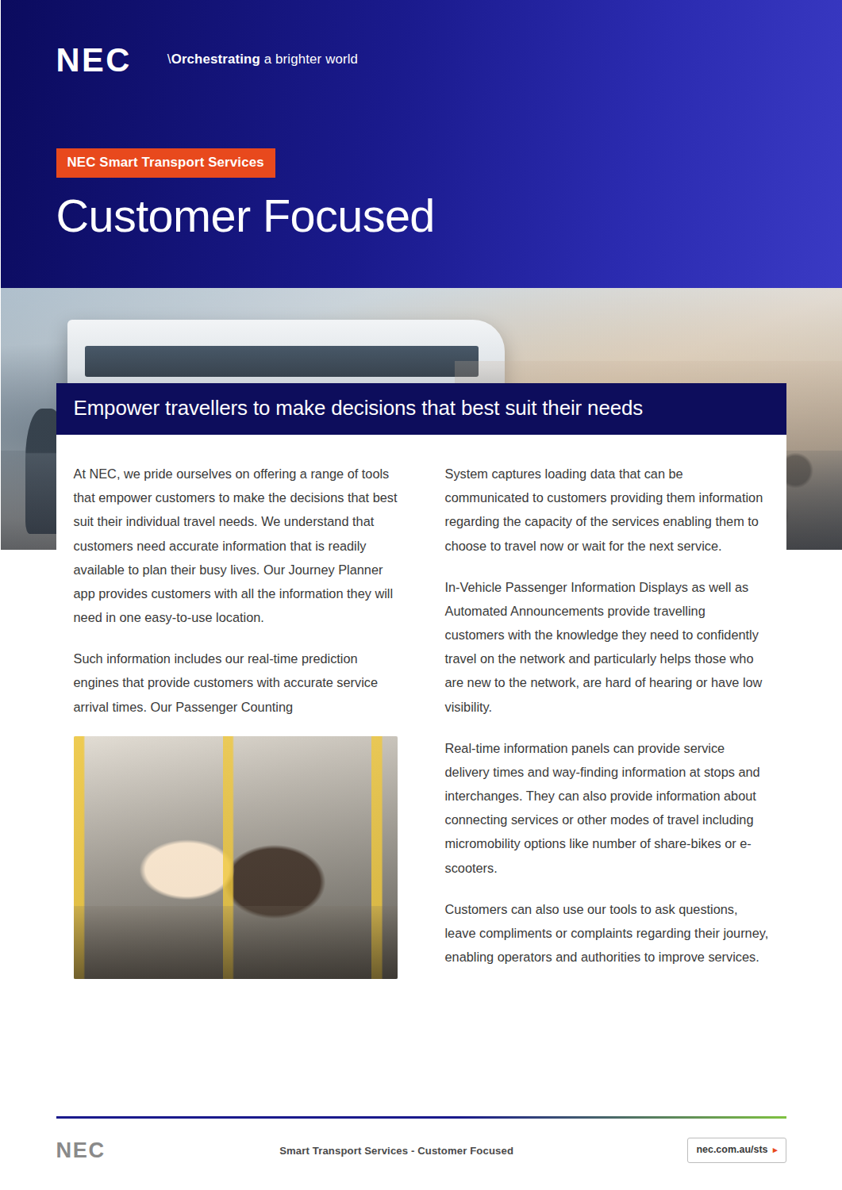NEC
\Orchestrating a brighter world
NEC Smart Transport Services
Customer Focused
Empower travellers to make decisions that best suit their needs
At NEC, we pride ourselves on offering a range of tools that empower customers to make the decisions that best suit their individual travel needs. We understand that customers need accurate information that is readily available to plan their busy lives. Our Journey Planner app provides customers with all the information they will need in one easy-to-use location.
Such information includes our real-time prediction engines that provide customers with accurate service arrival times. Our Passenger Counting
System captures loading data that can be communicated to customers providing them information regarding the capacity of the services enabling them to choose to travel now or wait for the next service.
In-Vehicle Passenger Information Displays as well as Automated Announcements provide travelling customers with the knowledge they need to confidently travel on the network and particularly helps those who are new to the network, are hard of hearing or have low visibility.
Real-time information panels can provide service delivery times and way-finding information at stops and interchanges. They can also provide information about connecting services or other modes of travel including micromobility options like number of share-bikes or e-scooters.
Customers can also use our tools to ask questions, leave compliments or complaints regarding their journey, enabling operators and authorities to improve services.
NEC
Smart Transport Services - Customer Focused
nec.com.au/sts ▸